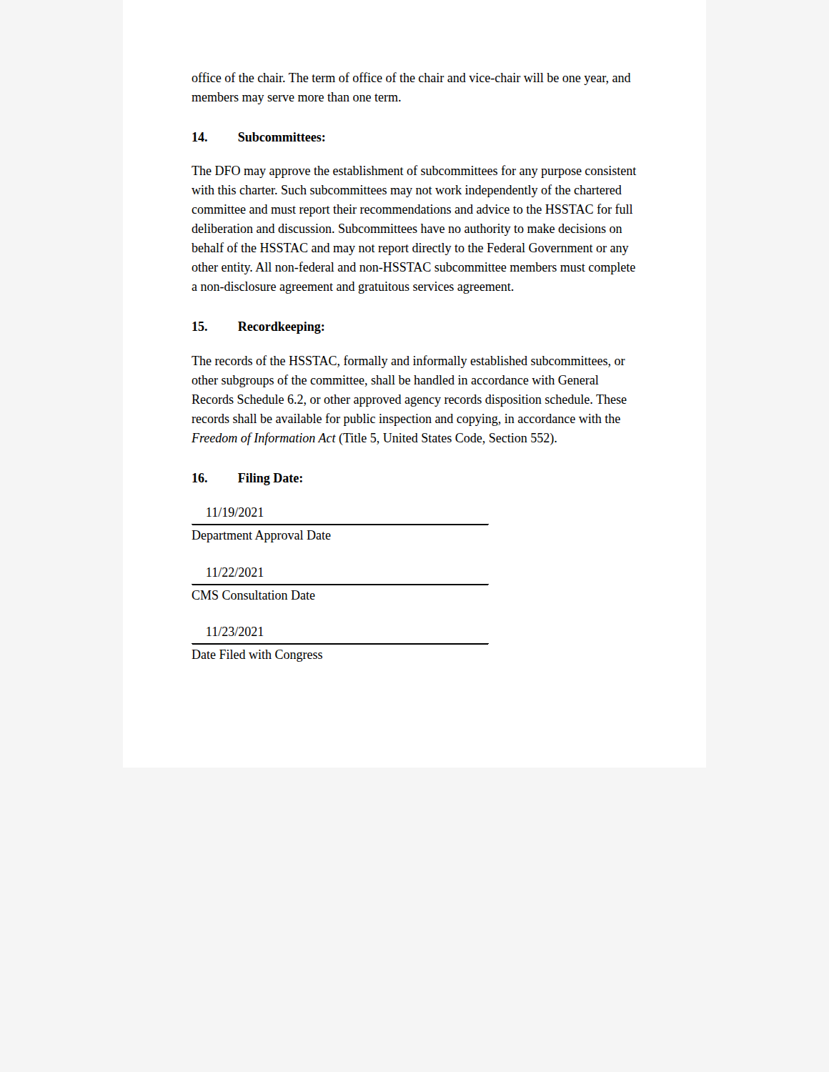office of the chair. The term of office of the chair and vice-chair will be one year, and members may serve more than one term.
14. Subcommittees:
The DFO may approve the establishment of subcommittees for any purpose consistent with this charter. Such subcommittees may not work independently of the chartered committee and must report their recommendations and advice to the HSSTAC for full deliberation and discussion. Subcommittees have no authority to make decisions on behalf of the HSSTAC and may not report directly to the Federal Government or any other entity. All non-federal and non-HSSTAC subcommittee members must complete a non-disclosure agreement and gratuitous services agreement.
15. Recordkeeping:
The records of the HSSTAC, formally and informally established subcommittees, or other subgroups of the committee, shall be handled in accordance with General Records Schedule 6.2, or other approved agency records disposition schedule. These records shall be available for public inspection and copying, in accordance with the Freedom of Information Act (Title 5, United States Code, Section 552).
16. Filing Date:
11/19/2021 Department Approval Date
11/22/2021 CMS Consultation Date
11/23/2021 Date Filed with Congress